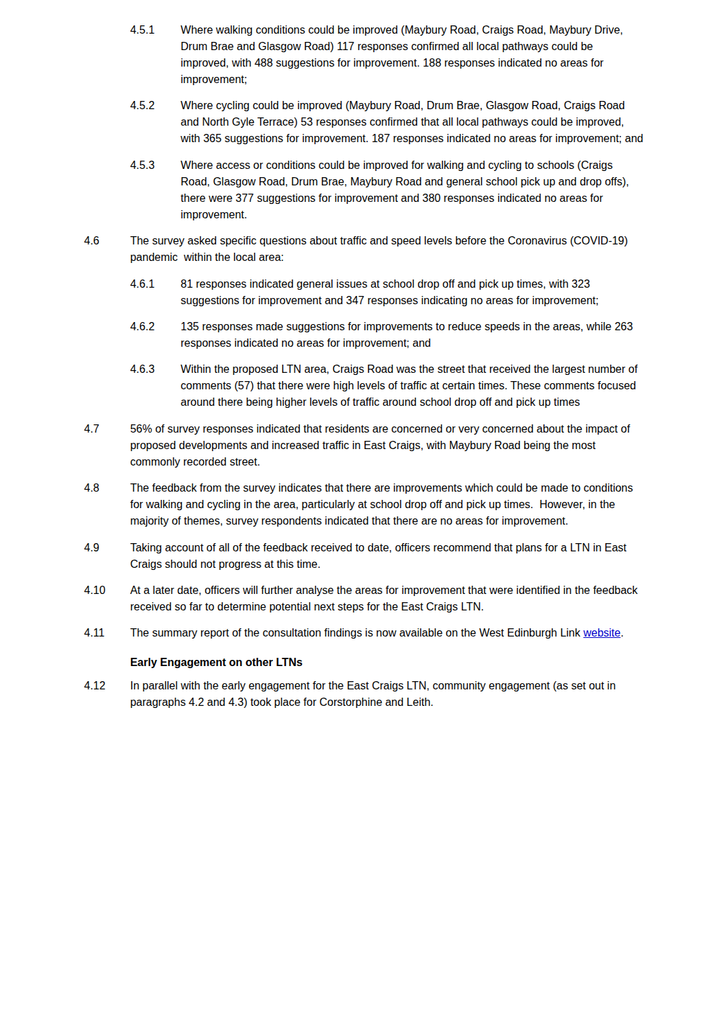4.5.1 Where walking conditions could be improved (Maybury Road, Craigs Road, Maybury Drive, Drum Brae and Glasgow Road) 117 responses confirmed all local pathways could be improved, with 488 suggestions for improvement. 188 responses indicated no areas for improvement;
4.5.2 Where cycling could be improved (Maybury Road, Drum Brae, Glasgow Road, Craigs Road and North Gyle Terrace) 53 responses confirmed that all local pathways could be improved, with 365 suggestions for improvement. 187 responses indicated no areas for improvement; and
4.5.3 Where access or conditions could be improved for walking and cycling to schools (Craigs Road, Glasgow Road, Drum Brae, Maybury Road and general school pick up and drop offs), there were 377 suggestions for improvement and 380 responses indicated no areas for improvement.
4.6 The survey asked specific questions about traffic and speed levels before the Coronavirus (COVID-19) pandemic within the local area:
4.6.181 responses indicated general issues at school drop off and pick up times, with 323 suggestions for improvement and 347 responses indicating no areas for improvement;
4.6.2135 responses made suggestions for improvements to reduce speeds in the areas, while 263 responses indicated no areas for improvement; and
4.6.3 Within the proposed LTN area, Craigs Road was the street that received the largest number of comments (57) that there were high levels of traffic at certain times. These comments focused around there being higher levels of traffic around school drop off and pick up times
4.756% of survey responses indicated that residents are concerned or very concerned about the impact of proposed developments and increased traffic in East Craigs, with Maybury Road being the most commonly recorded street.
4.8 The feedback from the survey indicates that there are improvements which could be made to conditions for walking and cycling in the area, particularly at school drop off and pick up times. However, in the majority of themes, survey respondents indicated that there are no areas for improvement.
4.9 Taking account of all of the feedback received to date, officers recommend that plans for a LTN in East Craigs should not progress at this time.
4.10 At a later date, officers will further analyse the areas for improvement that were identified in the feedback received so far to determine potential next steps for the East Craigs LTN.
4.11 The summary report of the consultation findings is now available on the West Edinburgh Link website.
Early Engagement on other LTNs
4.12 In parallel with the early engagement for the East Craigs LTN, community engagement (as set out in paragraphs 4.2 and 4.3) took place for Corstorphine and Leith.